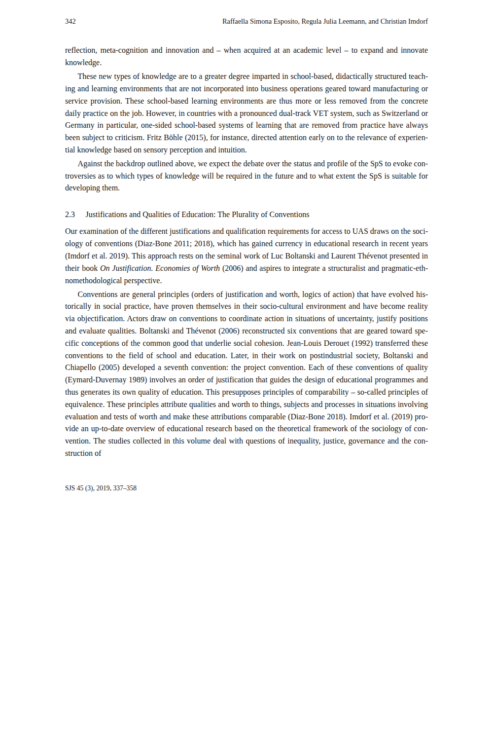342 Raffaella Simona Esposito, Regula Julia Leemann, and Christian Imdorf
reflection, meta-cognition and innovation and – when acquired at an academic level – to expand and innovate knowledge.
These new types of knowledge are to a greater degree imparted in school-based, didactically structured teaching and learning environments that are not incorporated into business operations geared toward manufacturing or service provision. These school-based learning environments are thus more or less removed from the concrete daily practice on the job. However, in countries with a pronounced dual-track VET system, such as Switzerland or Germany in particular, one-sided school-based systems of learning that are removed from practice have always been subject to criticism. Fritz Böhle (2015), for instance, directed attention early on to the relevance of experiential knowledge based on sensory perception and intuition.
Against the backdrop outlined above, we expect the debate over the status and profile of the SpS to evoke controversies as to which types of knowledge will be required in the future and to what extent the SpS is suitable for developing them.
2.3 Justifications and Qualities of Education: The Plurality of Conventions
Our examination of the different justifications and qualification requirements for access to UAS draws on the sociology of conventions (Diaz-Bone 2011; 2018), which has gained currency in educational research in recent years (Imdorf et al. 2019). This approach rests on the seminal work of Luc Boltanski and Laurent Thévenot presented in their book On Justification. Economies of Worth (2006) and aspires to integrate a structuralist and pragmatic-ethnomethodological perspective.
Conventions are general principles (orders of justification and worth, logics of action) that have evolved historically in social practice, have proven themselves in their socio-cultural environment and have become reality via objectification. Actors draw on conventions to coordinate action in situations of uncertainty, justify positions and evaluate qualities. Boltanski and Thévenot (2006) reconstructed six conventions that are geared toward specific conceptions of the common good that underlie social cohesion. Jean-Louis Derouet (1992) transferred these conventions to the field of school and education. Later, in their work on postindustrial society, Boltanski and Chiapello (2005) developed a seventh convention: the project convention. Each of these conventions of quality (Eymard-Duvernay 1989) involves an order of justification that guides the design of educational programmes and thus generates its own quality of education. This presupposes principles of comparability – so-called principles of equivalence. These principles attribute qualities and worth to things, subjects and processes in situations involving evaluation and tests of worth and make these attributions comparable (Diaz-Bone 2018). Imdorf et al. (2019) provide an up-to-date overview of educational research based on the theoretical framework of the sociology of convention. The studies collected in this volume deal with questions of inequality, justice, governance and the construction of
SJS 45 (3), 2019, 337–358